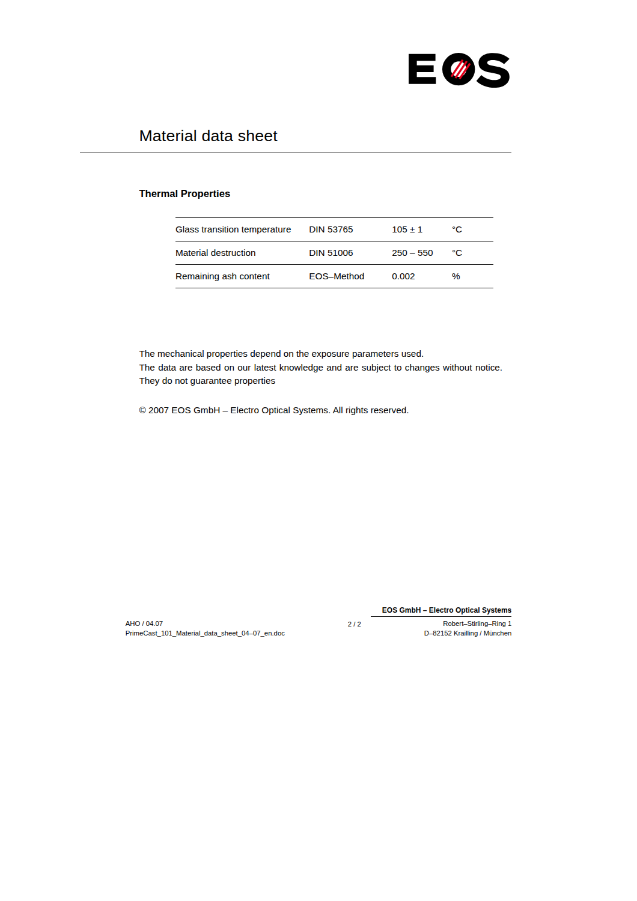Material data sheet
Thermal Properties
| Glass transition temperature | DIN 53765 | 105 ± 1 | °C |
| Material destruction | DIN 51006 | 250 – 550 | °C |
| Remaining ash content | EOS–Method | 0.002 | % |
The mechanical properties depend on the exposure parameters used.
The data are based on our latest knowledge and are subject to changes without notice. They do not guarantee properties
© 2007 EOS GmbH – Electro Optical Systems. All rights reserved.
EOS GmbH – Electro Optical Systems
AHO / 04.07
PrimeCast_101_Material_data_sheet_04–07_en.doc
2 / 2
Robert–Stirling–Ring 1
D–82152 Krailling / München